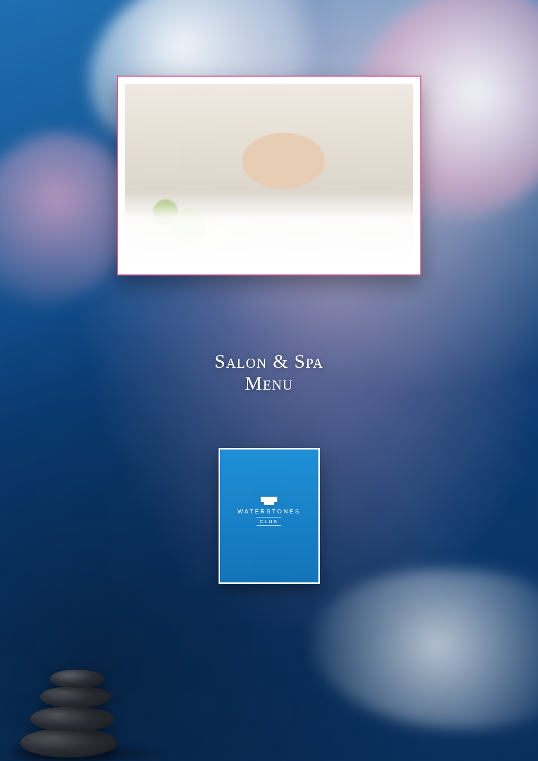A woman receiving a facial mask treatment at the spa.
Salon & Spa Menu
Waterstones Club